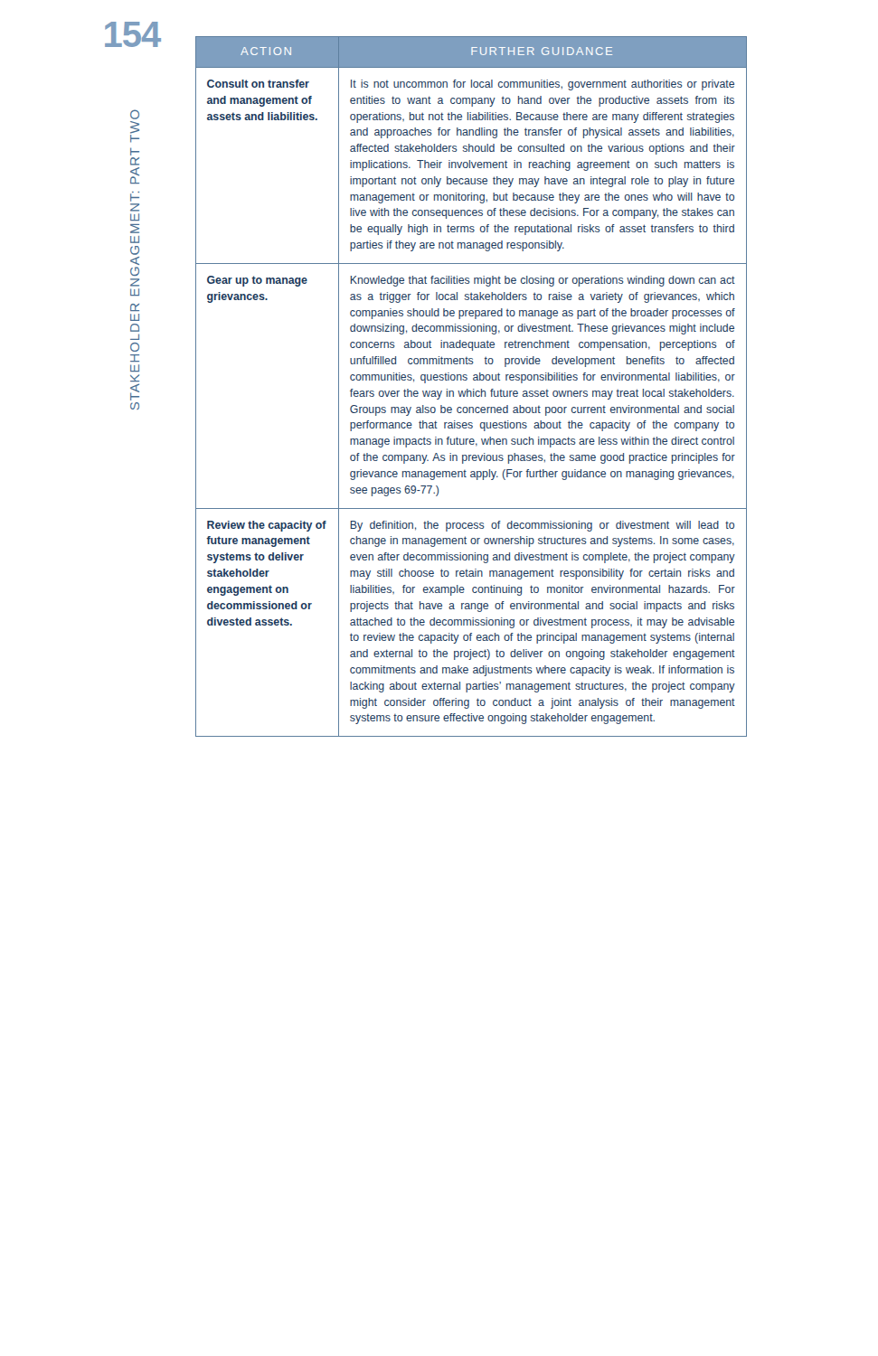154
Stakeholder Engagement: Part Two
| Action | Further Guidance |
| --- | --- |
| Consult on transfer and management of assets and liabilities. | It is not uncommon for local communities, government authorities or private entities to want a company to hand over the productive assets from its operations, but not the liabilities. Because there are many different strategies and approaches for handling the transfer of physical assets and liabilities, affected stakeholders should be consulted on the various options and their implications. Their involvement in reaching agreement on such matters is important not only because they may have an integral role to play in future management or monitoring, but because they are the ones who will have to live with the consequences of these decisions. For a company, the stakes can be equally high in terms of the reputational risks of asset transfers to third parties if they are not managed responsibly. |
| Gear up to manage grievances. | Knowledge that facilities might be closing or operations winding down can act as a trigger for local stakeholders to raise a variety of grievances, which companies should be prepared to manage as part of the broader processes of downsizing, decommissioning, or divestment. These grievances might include concerns about inadequate retrenchment compensation, perceptions of unfulfilled commitments to provide development benefits to affected communities, questions about responsibilities for environmental liabilities, or fears over the way in which future asset owners may treat local stakeholders. Groups may also be concerned about poor current environmental and social performance that raises questions about the capacity of the company to manage impacts in future, when such impacts are less within the direct control of the company. As in previous phases, the same good practice principles for grievance management apply. (For further guidance on managing grievances, see pages 69-77.) |
| Review the capacity of future management systems to deliver stakeholder engagement on decommissioned or divested assets. | By definition, the process of decommissioning or divestment will lead to change in management or ownership structures and systems. In some cases, even after decommissioning and divestment is complete, the project company may still choose to retain management responsibility for certain risks and liabilities, for example continuing to monitor environmental hazards. For projects that have a range of environmental and social impacts and risks attached to the decommissioning or divestment process, it may be advisable to review the capacity of each of the principal management systems (internal and external to the project) to deliver on ongoing stakeholder engagement commitments and make adjustments where capacity is weak. If information is lacking about external parties’ management structures, the project company might consider offering to conduct a joint analysis of their management systems to ensure effective ongoing stakeholder engagement. |